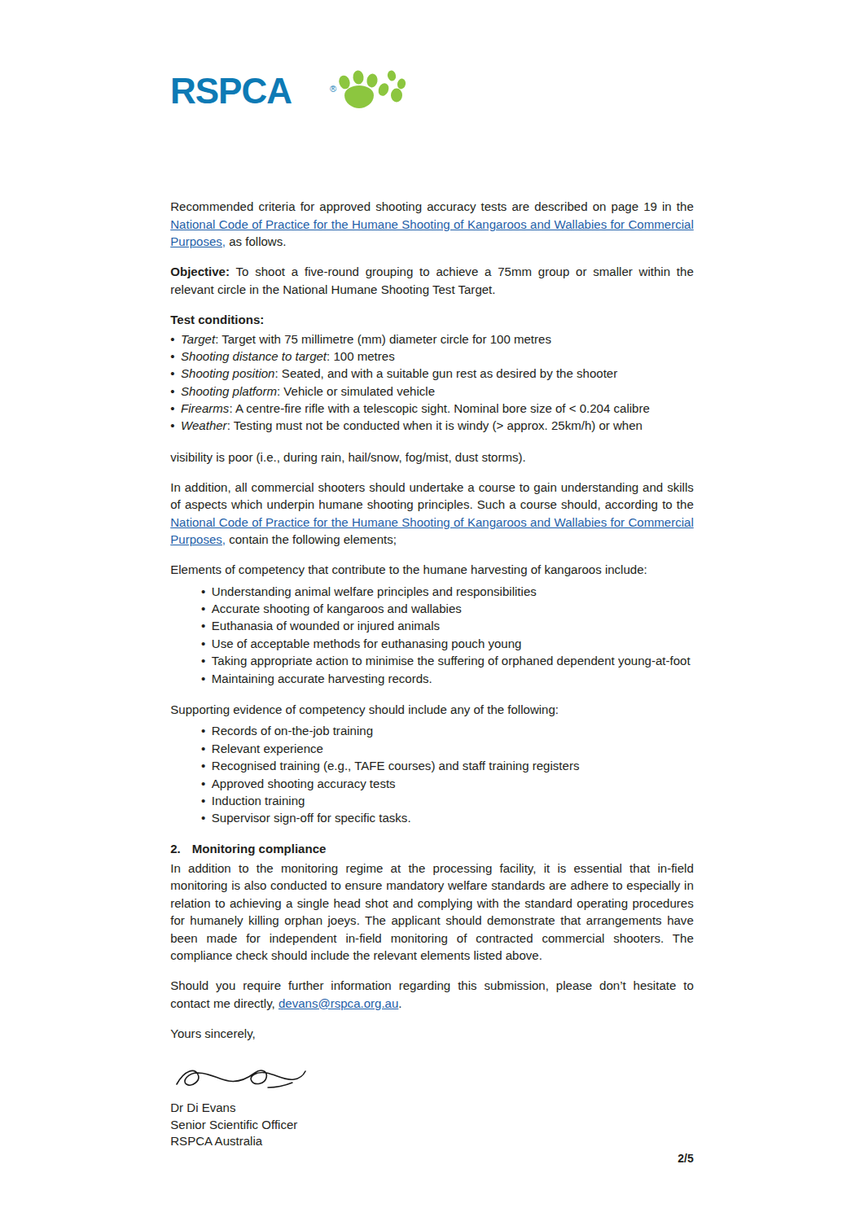RSPCA ®
Recommended criteria for approved shooting accuracy tests are described on page 19 in the National Code of Practice for the Humane Shooting of Kangaroos and Wallabies for Commercial Purposes, as follows.
Objective: To shoot a five-round grouping to achieve a 75mm group or smaller within the relevant circle in the National Humane Shooting Test Target.
Test conditions:
Target: Target with 75 millimetre (mm) diameter circle for 100 metres
Shooting distance to target: 100 metres
Shooting position: Seated, and with a suitable gun rest as desired by the shooter
Shooting platform: Vehicle or simulated vehicle
Firearms: A centre-fire rifle with a telescopic sight. Nominal bore size of < 0.204 calibre
Weather: Testing must not be conducted when it is windy (> approx. 25km/h) or when
visibility is poor (i.e., during rain, hail/snow, fog/mist, dust storms).
In addition, all commercial shooters should undertake a course to gain understanding and skills of aspects which underpin humane shooting principles. Such a course should, according to the National Code of Practice for the Humane Shooting of Kangaroos and Wallabies for Commercial Purposes, contain the following elements;
Elements of competency that contribute to the humane harvesting of kangaroos include:
Understanding animal welfare principles and responsibilities
Accurate shooting of kangaroos and wallabies
Euthanasia of wounded or injured animals
Use of acceptable methods for euthanasing pouch young
Taking appropriate action to minimise the suffering of orphaned dependent young-at-foot
Maintaining accurate harvesting records.
Supporting evidence of competency should include any of the following:
Records of on-the-job training
Relevant experience
Recognised training (e.g., TAFE courses) and staff training registers
Approved shooting accuracy tests
Induction training
Supervisor sign-off for specific tasks.
2. Monitoring compliance
In addition to the monitoring regime at the processing facility, it is essential that in-field monitoring is also conducted to ensure mandatory welfare standards are adhere to especially in relation to achieving a single head shot and complying with the standard operating procedures for humanely killing orphan joeys. The applicant should demonstrate that arrangements have been made for independent in-field monitoring of contracted commercial shooters. The compliance check should include the relevant elements listed above.
Should you require further information regarding this submission, please don’t hesitate to contact me directly, devans@rspca.org.au.
Yours sincerely,
Dr Di Evans
Senior Scientific Officer
RSPCA Australia
2/5